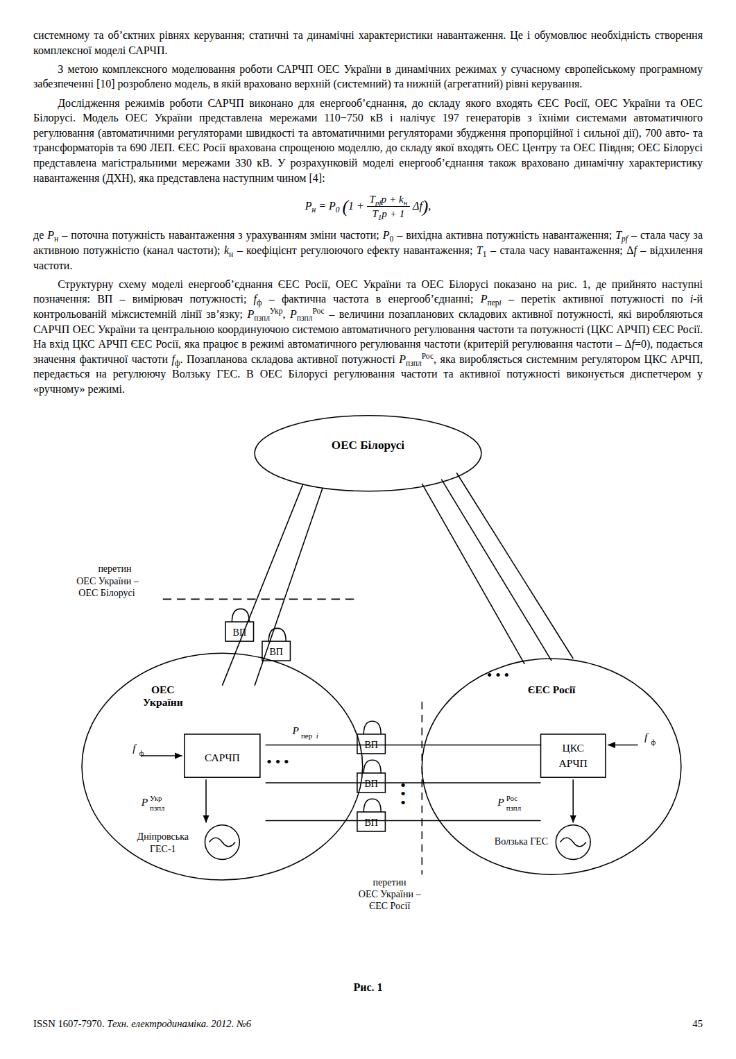системному та об’єктних рівнях керування; статичні та динамічні характеристики навантаження. Це і обумовлює необхідність створення комплексної моделі САРЧП.
З метою комплексного моделювання роботи САРЧП ОЕС України в динамічних режимах у сучасному європейському програмному забезпеченні [10] розроблено модель, в якій враховано верхній (системний) та нижній (агрегатний) рівні керування.
Дослідження режимів роботи САРЧП виконано для енергооб’єднання, до складу якого входять ЄЕС Росії, ОЕС України та ОЕС Білорусі. Модель ОЕС України представлена мережами 110−750 кВ і налічує 197 генераторів з їхніми системами автоматичного регулювання (автоматичними регуляторами швидкості та автоматичними регуляторами збудження пропорційної і сильної дії), 700 авто- та трансформаторів та 690 ЛЕП. ЄЕС Росії врахована спрощеною моделлю, до складу якої входять ОЕС Центру та ОЕС Півдня; ОЕС Білорусі представлена магістральними мережами 330 кВ. У розрахунковій моделі енергооб’єднання також враховано динамічну характеристику навантаження (ДХН), яка представлена наступним чином [4]:
Pн = P0 (1 + Tpfp + kн T1p + 1 Δf),
де Pн – поточна потужність навантаження з урахуванням зміни частоти; P0 – вихідна активна потужність навантаження; Tpf – стала часу за активною потужністю (канал частоти); kн – коефіцієнт регулюючого ефекту навантаження; T1 – стала часу навантаження; Δf – відхилення частоти.
Структурну схему моделі енергооб’єднання ЄЕС Росії, ОЕС України та ОЕС Білорусі показано на рис. 1, де прийнято наступні позначення: ВП – вимірювач потужності; fф – фактична частота в енергооб’єднанні; Pперi – перетік активної потужності по i-й контрольованій міжсистемній лінії зв’язку; PпзплУкр, PпзплРос – величини позапланових складових активної потужності, які виробляються САРЧП ОЕС України та центральною координуючою системою автоматичного регулювання частоти та потужності (ЦКС АРЧП) ЄЕС Росії. На вхід ЦКС АРЧП ЄЕС Росії, яка працює в режимі автоматичного регулювання частоти (критерій регулювання частоти – Δf=0), подається значення фактичної частоти fф. Позапланова складова активної потужності PпзплРос, яка виробляється системним регулятором ЦКС АРЧП, передається на регулюючу Волзьку ГЕС. В ОЕС Білорусі регулювання частоти та активної потужності виконується диспетчером у «ручному» режимі.
ОЕС Білорусі перетин ОЕС України – ОЕС Білорусі ВП ВП ОЕС України ЄЕС Росії САРЧП ЦКС АРЧП f ф f ф P пер i ВП ВП ВП P Укр пзпл P Рос пзпл Дніпровська ГЕС-1 Волзька ГЕС перетин ОЕС України – ЄЕС Росії • • • • • • • • •
Рис. 1
ISSN 1607-7970. Техн. електродинаміка. 2012. №6
45